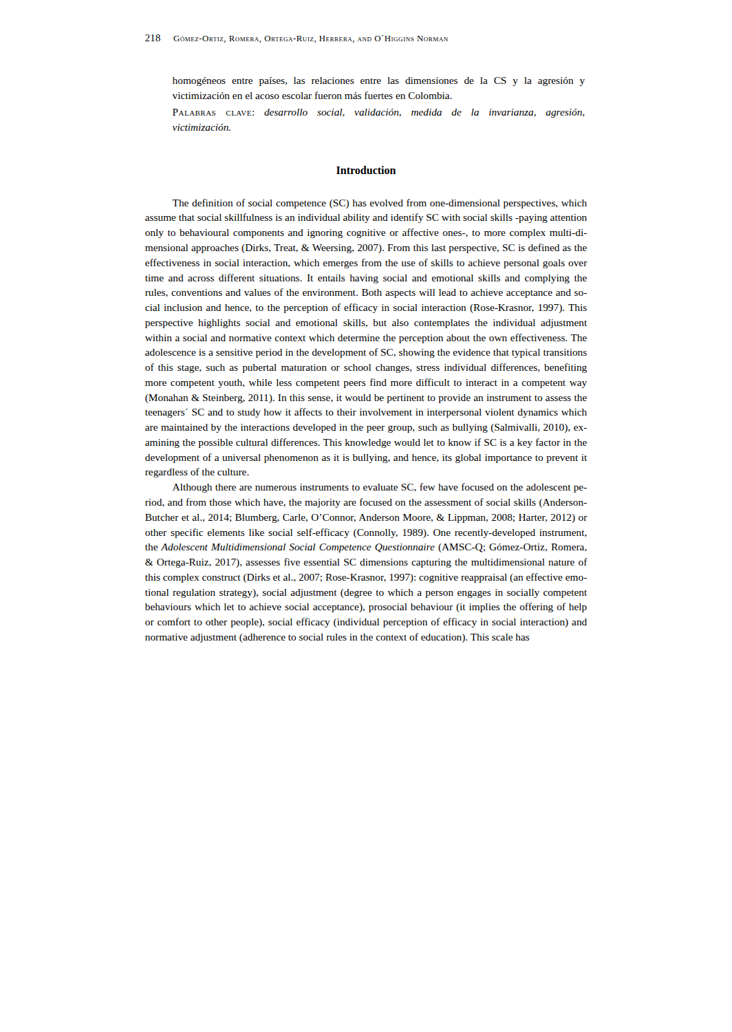218 Gómez-Ortiz, Romera, Ortega-Ruiz, Herrera, and O´Higgins Norman
homogéneos entre países, las relaciones entre las dimensiones de la CS y la agresión y victimización en el acoso escolar fueron más fuertes en Colombia.
Palabras clave: desarrollo social, validación, medida de la invarianza, agresión, victimización.
Introduction
The definition of social competence (SC) has evolved from one-dimensional perspectives, which assume that social skillfulness is an individual ability and identify SC with social skills -paying attention only to behavioural components and ignoring cognitive or affective ones-, to more complex multi-dimensional approaches (Dirks, Treat, & Weersing, 2007). From this last perspective, SC is defined as the effectiveness in social interaction, which emerges from the use of skills to achieve personal goals over time and across different situations. It entails having social and emotional skills and complying the rules, conventions and values of the environment. Both aspects will lead to achieve acceptance and social inclusion and hence, to the perception of efficacy in social interaction (Rose-Krasnor, 1997). This perspective highlights social and emotional skills, but also contemplates the individual adjustment within a social and normative context which determine the perception about the own effectiveness. The adolescence is a sensitive period in the development of SC, showing the evidence that typical transitions of this stage, such as pubertal maturation or school changes, stress individual differences, benefiting more competent youth, while less competent peers find more difficult to interact in a competent way (Monahan & Steinberg, 2011). In this sense, it would be pertinent to provide an instrument to assess the teenagers´ SC and to study how it affects to their involvement in interpersonal violent dynamics which are maintained by the interactions developed in the peer group, such as bullying (Salmivalli, 2010), examining the possible cultural differences. This knowledge would let to know if SC is a key factor in the development of a universal phenomenon as it is bullying, and hence, its global importance to prevent it regardless of the culture.
Although there are numerous instruments to evaluate SC, few have focused on the adolescent period, and from those which have, the majority are focused on the assessment of social skills (Anderson-Butcher et al., 2014; Blumberg, Carle, O’Connor, Anderson Moore, & Lippman, 2008; Harter, 2012) or other specific elements like social self-efficacy (Connolly, 1989). One recently-developed instrument, the Adolescent Multidimensional Social Competence Questionnaire (AMSC-Q; Gómez-Ortiz, Romera, & Ortega-Ruiz, 2017), assesses five essential SC dimensions capturing the multidimensional nature of this complex construct (Dirks et al., 2007; Rose-Krasnor, 1997): cognitive reappraisal (an effective emotional regulation strategy), social adjustment (degree to which a person engages in socially competent behaviours which let to achieve social acceptance), prosocial behaviour (it implies the offering of help or comfort to other people), social efficacy (individual perception of efficacy in social interaction) and normative adjustment (adherence to social rules in the context of education). This scale has